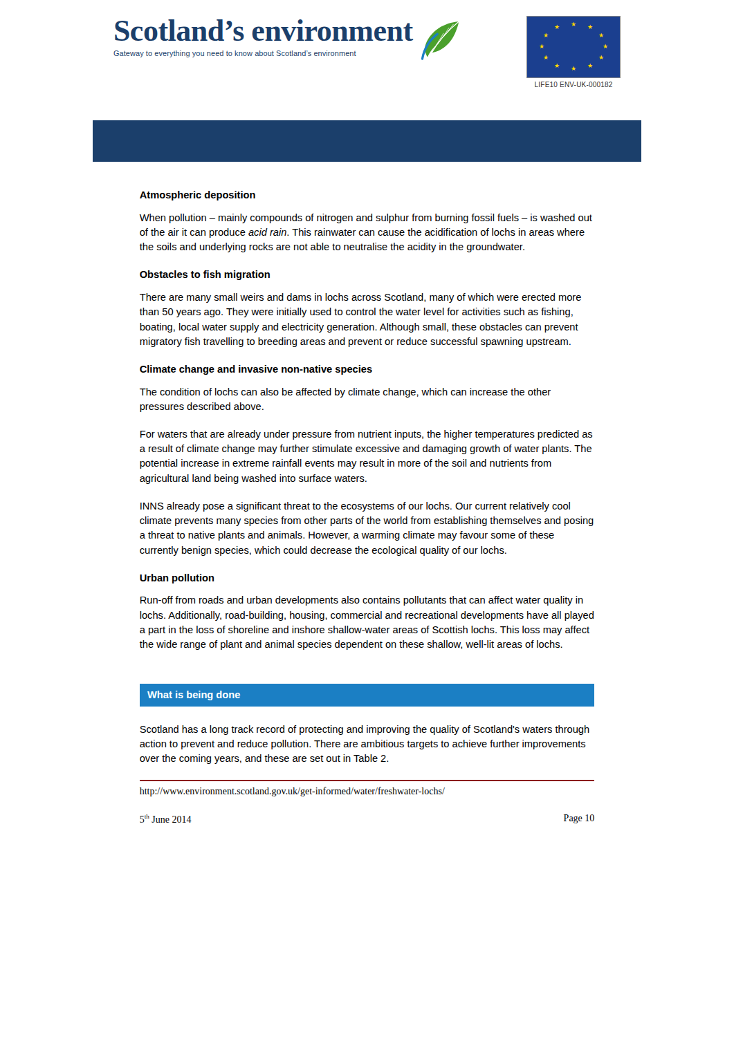Scotland’s environment
Gateway to everything you need to know about Scotland’s environment
★ ★ ★ ★ ★ ★ ★ ★ ★ ★ ★ ★
LIFE10 ENV-UK-000182
Atmospheric deposition
When pollution – mainly compounds of nitrogen and sulphur from burning fossil fuels – is washed out of the air it can produce acid rain. This rainwater can cause the acidification of lochs in areas where the soils and underlying rocks are not able to neutralise the acidity in the groundwater.
Obstacles to fish migration
There are many small weirs and dams in lochs across Scotland, many of which were erected more than 50 years ago. They were initially used to control the water level for activities such as fishing, boating, local water supply and electricity generation. Although small, these obstacles can prevent migratory fish travelling to breeding areas and prevent or reduce successful spawning upstream.
Climate change and invasive non-native species
The condition of lochs can also be affected by climate change, which can increase the other pressures described above.
For waters that are already under pressure from nutrient inputs, the higher temperatures predicted as a result of climate change may further stimulate excessive and damaging growth of water plants. The potential increase in extreme rainfall events may result in more of the soil and nutrients from agricultural land being washed into surface waters.
INNS already pose a significant threat to the ecosystems of our lochs. Our current relatively cool climate prevents many species from other parts of the world from establishing themselves and posing a threat to native plants and animals. However, a warming climate may favour some of these currently benign species, which could decrease the ecological quality of our lochs.
Urban pollution
Run-off from roads and urban developments also contains pollutants that can affect water quality in lochs. Additionally, road-building, housing, commercial and recreational developments have all played a part in the loss of shoreline and inshore shallow-water areas of Scottish lochs. This loss may affect the wide range of plant and animal species dependent on these shallow, well-lit areas of lochs.
What is being done
Scotland has a long track record of protecting and improving the quality of Scotland's waters through action to prevent and reduce pollution. There are ambitious targets to achieve further improvements over the coming years, and these are set out in Table 2.
http://www.environment.scotland.gov.uk/get-informed/water/freshwater-lochs/
5th June 2014 Page 10